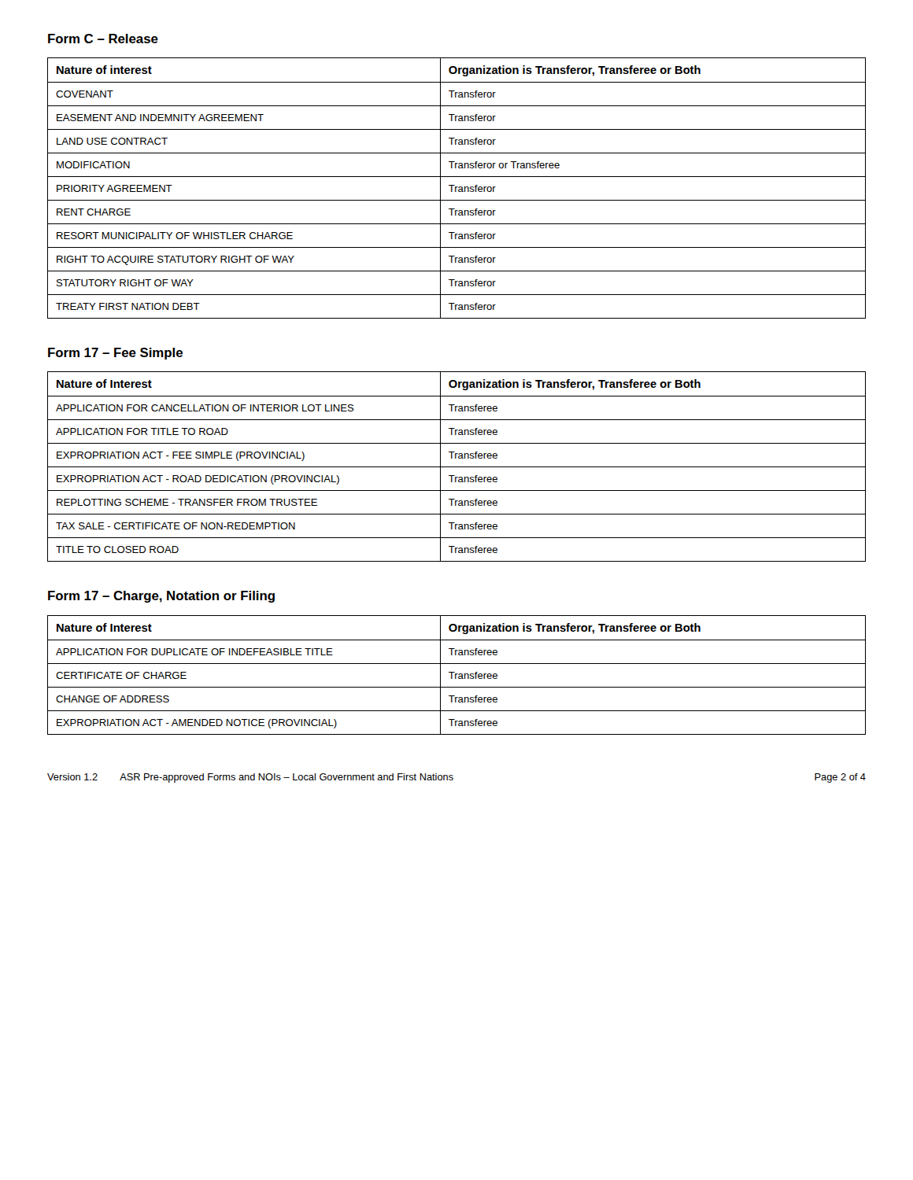Form C – Release
| Nature of interest | Organization is Transferor, Transferee or Both |
| --- | --- |
| COVENANT | Transferor |
| EASEMENT AND INDEMNITY AGREEMENT | Transferor |
| LAND USE CONTRACT | Transferor |
| MODIFICATION | Transferor or Transferee |
| PRIORITY AGREEMENT | Transferor |
| RENT CHARGE | Transferor |
| RESORT MUNICIPALITY OF WHISTLER CHARGE | Transferor |
| RIGHT TO ACQUIRE STATUTORY RIGHT OF WAY | Transferor |
| STATUTORY RIGHT OF WAY | Transferor |
| TREATY FIRST NATION DEBT | Transferor |
Form 17 – Fee Simple
| Nature of Interest | Organization is Transferor, Transferee or Both |
| --- | --- |
| APPLICATION FOR CANCELLATION OF INTERIOR LOT LINES | Transferee |
| APPLICATION FOR TITLE TO ROAD | Transferee |
| EXPROPRIATION ACT - FEE SIMPLE (PROVINCIAL) | Transferee |
| EXPROPRIATION ACT - ROAD DEDICATION (PROVINCIAL) | Transferee |
| REPLOTTING SCHEME - TRANSFER FROM TRUSTEE | Transferee |
| TAX SALE - CERTIFICATE OF NON-REDEMPTION | Transferee |
| TITLE TO CLOSED ROAD | Transferee |
Form 17 – Charge, Notation or Filing
| Nature of Interest | Organization is Transferor, Transferee or Both |
| --- | --- |
| APPLICATION FOR DUPLICATE OF INDEFEASIBLE TITLE | Transferee |
| CERTIFICATE OF CHARGE | Transferee |
| CHANGE OF ADDRESS | Transferee |
| EXPROPRIATION ACT - AMENDED NOTICE (PROVINCIAL) | Transferee |
Version 1.2 ASR Pre-approved Forms and NOIs – Local Government and First Nations
Page 2 of 4